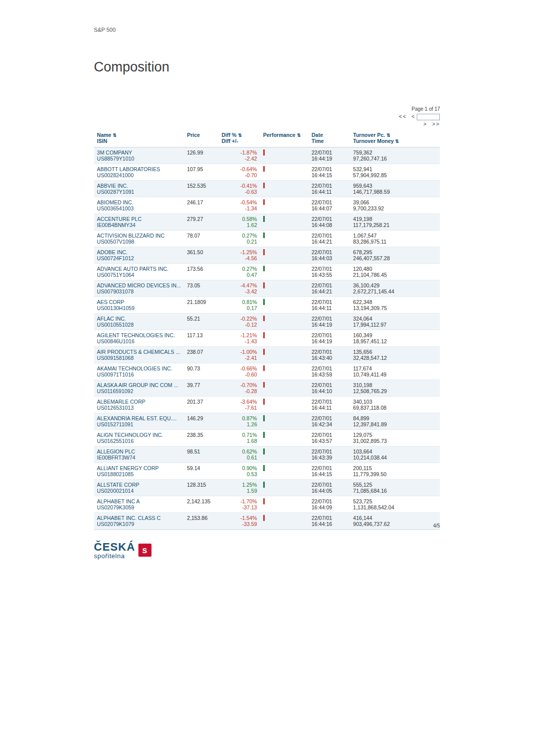S&P 500
Composition
Page 1 of 17
<< <
> >>
| Name ⇅ ISIN | Price | Diff % ⇅ Diff +/- | Performance ⇅ | Date Time | Turnover Pc. ⇅ Turnover Money ⇅ |
| --- | --- | --- | --- | --- | --- |
| 3M COMPANY US88579Y1010 | 126.99 | -1.87% -2.42 | | 22/07/01 16:44:19 | 759,362 97,260,747.16 |
| ABBOTT LABORATORIES US0028241000 | 107.95 | -0.64% -0.70 | | 22/07/01 16:44:15 | 532,941 57,904,992.85 |
| ABBVIE INC. US00287Y1091 | 152.535 | -0.41% -0.63 | | 22/07/01 16:44:11 | 959,643 146,717,988.59 |
| ABIOMED INC. US0036541003 | 246.17 | -0.54% -1.34 | | 22/07/01 16:44:07 | 39,066 9,700,233.92 |
| ACCENTURE PLC IE00B4BNMY34 | 279.27 | 0.58% 1.62 | | 22/07/01 16:44:08 | 419,198 117,179,258.21 |
| ACTIVISION BLIZZARD INC US00507V1098 | 78.07 | 0.27% 0.21 | | 22/07/01 16:44:21 | 1,067,547 83,286,975.11 |
| ADOBE INC. US00724F1012 | 361.50 | -1.25% -4.56 | | 22/07/01 16:44:03 | 678,295 246,407,557.28 |
| ADVANCE AUTO PARTS INC. US00751Y1064 | 173.56 | 0.27% 0.47 | | 22/07/01 16:43:55 | 120,480 21,104,786.45 |
| ADVANCED MICRO DEVICES IN... US0079031078 | 73.05 | -4.47% -3.42 | | 22/07/01 16:44:21 | 36,100,429 2,672,271,145.44 |
| AES CORP US00130H1059 | 21.1809 | 0.81% 0.17 | | 22/07/01 16:44:11 | 622,348 13,194,309.75 |
| AFLAC INC. US0010551028 | 55.21 | -0.22% -0.12 | | 22/07/01 16:44:19 | 324,064 17,994,112.97 |
| AGILENT TECHNOLOGIES INC. US00846U1016 | 117.13 | -1.21% -1.43 | | 22/07/01 16:44:19 | 160,349 18,957,451.12 |
| AIR PRODUCTS & CHEMICALS ... US0091581068 | 238.07 | -1.00% -2.41 | | 22/07/01 16:43:40 | 135,656 32,428,547.12 |
| AKAMAI TECHNOLOGIES INC. US00971T1016 | 90.73 | -0.66% -0.60 | | 22/07/01 16:43:59 | 117,674 10,749,411.49 |
| ALASKA AIR GROUP INC COM ... US0116591092 | 39.77 | -0.70% -0.28 | | 22/07/01 16:44:10 | 310,198 12,508,765.29 |
| ALBEMARLE CORP US0126531013 | 201.37 | -3.64% -7.61 | | 22/07/01 16:44:11 | 340,103 69,837,118.08 |
| ALEXANDRIA REAL EST. EQU.... US0152711091 | 146.29 | 0.87% 1.26 | | 22/07/01 16:42:34 | 84,899 12,397,841.89 |
| ALIGN TECHNOLOGY INC. US0162551016 | 238.35 | 0.71% 1.68 | | 22/07/01 16:43:57 | 129,075 31,002,895.73 |
| ALLEGION PLC IE00BFRT3W74 | 98.51 | 0.62% 0.61 | | 22/07/01 16:43:39 | 103,664 10,214,038.44 |
| ALLIANT ENERGY CORP US0188021085 | 59.14 | 0.90% 0.53 | | 22/07/01 16:44:15 | 200,115 11,779,399.50 |
| ALLSTATE CORP US0200021014 | 128.315 | 1.25% 1.59 | | 22/07/01 16:44:05 | 555,125 71,085,684.16 |
| ALPHABET INC A US02079K3059 | 2,142.135 | -1.70% -37.13 | | 22/07/01 16:44:09 | 523,725 1,131,868,542.04 |
| ALPHABET INC. CLASS C US02079K1079 | 2,153.86 | -1.54% -33.59 | | 22/07/01 16:44:16 | 416,144 903,496,737.62 |
4/5
ČESKÁ
spořitelna
s